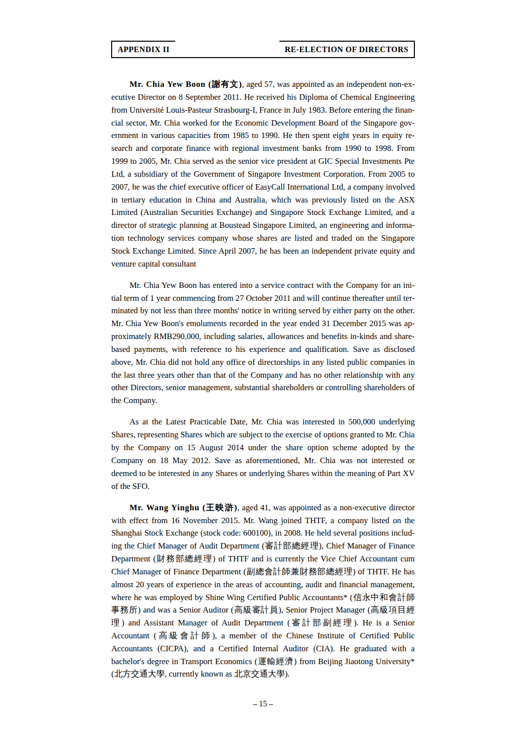APPENDIX II
RE-ELECTION OF DIRECTORS
Mr. Chia Yew Boon (謝有文), aged 57, was appointed as an independent non-executive Director on 8 September 2011. He received his Diploma of Chemical Engineering from Université Louis-Pasteur Strasbourg-I, France in July 1983. Before entering the financial sector, Mr. Chia worked for the Economic Development Board of the Singapore government in various capacities from 1985 to 1990. He then spent eight years in equity research and corporate finance with regional investment banks from 1990 to 1998. From 1999 to 2005, Mr. Chia served as the senior vice president at GIC Special Investments Pte Ltd, a subsidiary of the Government of Singapore Investment Corporation. From 2005 to 2007, he was the chief executive officer of EasyCall International Ltd, a company involved in tertiary education in China and Australia, which was previously listed on the ASX Limited (Australian Securities Exchange) and Singapore Stock Exchange Limited, and a director of strategic planning at Boustead Singapore Limited, an engineering and information technology services company whose shares are listed and traded on the Singapore Stock Exchange Limited. Since April 2007, he has been an independent private equity and venture capital consultant
Mr. Chia Yew Boon has entered into a service contract with the Company for an initial term of 1 year commencing from 27 October 2011 and will continue thereafter until terminated by not less than three months' notice in writing served by either party on the other. Mr. Chia Yew Boon's emoluments recorded in the year ended 31 December 2015 was approximately RMB290,000, including salaries, allowances and benefits in-kinds and share-based payments, with reference to his experience and qualification. Save as disclosed above, Mr. Chia did not hold any office of directorships in any listed public companies in the last three years other than that of the Company and has no other relationship with any other Directors, senior management, substantial shareholders or controlling shareholders of the Company.
As at the Latest Practicable Date, Mr. Chia was interested in 500,000 underlying Shares, representing Shares which are subject to the exercise of options granted to Mr. Chia by the Company on 15 August 2014 under the share option scheme adopted by the Company on 18 May 2012. Save as aforementioned, Mr. Chia was not interested or deemed to be interested in any Shares or underlying Shares within the meaning of Part XV of the SFO.
Mr. Wang Yinghu (王映滸), aged 41, was appointed as a non-executive director with effect from 16 November 2015. Mr. Wang joined THTF, a company listed on the Shanghai Stock Exchange (stock code: 600100), in 2008. He held several positions including the Chief Manager of Audit Department (審計部總經理), Chief Manager of Finance Department (財務部總經理) of THTF and is currently the Vice Chief Accountant cum Chief Manager of Finance Department (副總會計師兼財務部總經理) of THTF. He has almost 20 years of experience in the areas of accounting, audit and financial management, where he was employed by Shine Wing Certified Public Accountants* (信永中和會計師事務所) and was a Senior Auditor (高級審計員), Senior Project Manager (高級項目經理) and Assistant Manager of Audit Department (審計部副經理). He is a Senior Accountant (高級會計師), a member of the Chinese Institute of Certified Public Accountants (CICPA), and a Certified Internal Auditor (CIA). He graduated with a bachelor's degree in Transport Economics (運輸經濟) from Beijing Jiaotong University* (北方交通大學, currently known as 北京交通大學).
– 15 –